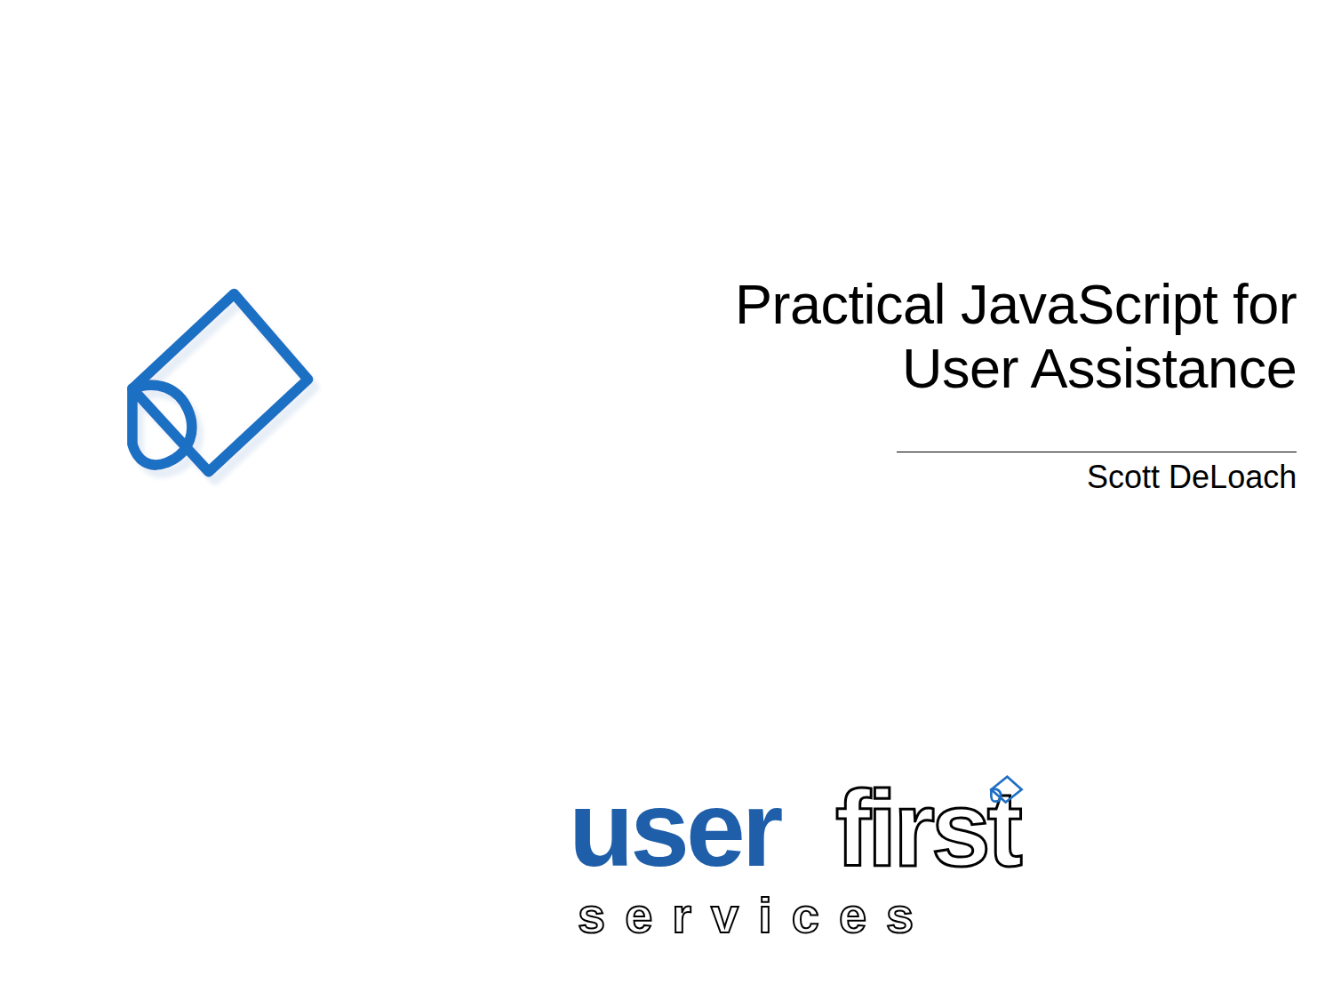Practical JavaScript for
User Assistance
Scott DeLoach
user first services